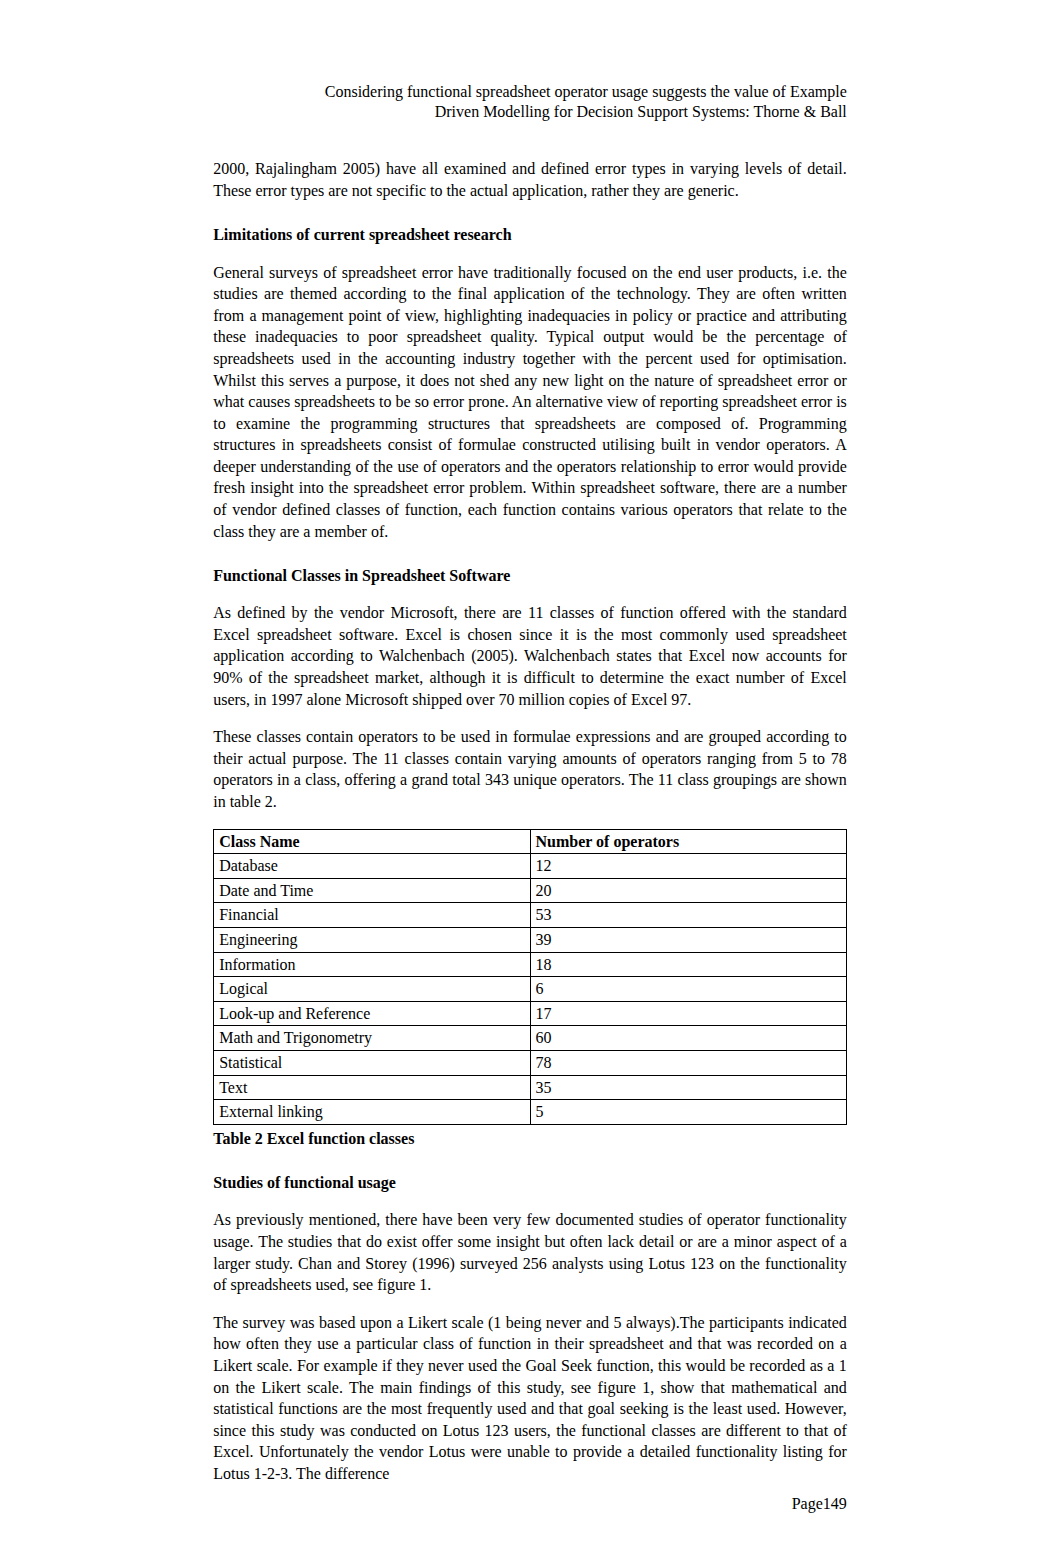Considering functional spreadsheet operator usage suggests the value of Example Driven Modelling for Decision Support Systems: Thorne & Ball
2000, Rajalingham 2005) have all examined and defined error types in varying levels of detail. These error types are not specific to the actual application, rather they are generic.
Limitations of current spreadsheet research
General surveys of spreadsheet error have traditionally focused on the end user products, i.e. the studies are themed according to the final application of the technology. They are often written from a management point of view, highlighting inadequacies in policy or practice and attributing these inadequacies to poor spreadsheet quality. Typical output would be the percentage of spreadsheets used in the accounting industry together with the percent used for optimisation. Whilst this serves a purpose, it does not shed any new light on the nature of spreadsheet error or what causes spreadsheets to be so error prone. An alternative view of reporting spreadsheet error is to examine the programming structures that spreadsheets are composed of. Programming structures in spreadsheets consist of formulae constructed utilising built in vendor operators. A deeper understanding of the use of operators and the operators relationship to error would provide fresh insight into the spreadsheet error problem. Within spreadsheet software, there are a number of vendor defined classes of function, each function contains various operators that relate to the class they are a member of.
Functional Classes in Spreadsheet Software
As defined by the vendor Microsoft, there are 11 classes of function offered with the standard Excel spreadsheet software. Excel is chosen since it is the most commonly used spreadsheet application according to Walchenbach (2005). Walchenbach states that Excel now accounts for 90% of the spreadsheet market, although it is difficult to determine the exact number of Excel users, in 1997 alone Microsoft shipped over 70 million copies of Excel 97.
These classes contain operators to be used in formulae expressions and are grouped according to their actual purpose. The 11 classes contain varying amounts of operators ranging from 5 to 78 operators in a class, offering a grand total 343 unique operators. The 11 class groupings are shown in table 2.
| Class Name | Number of operators |
| --- | --- |
| Database | 12 |
| Date and Time | 20 |
| Financial | 53 |
| Engineering | 39 |
| Information | 18 |
| Logical | 6 |
| Look-up and Reference | 17 |
| Math and Trigonometry | 60 |
| Statistical | 78 |
| Text | 35 |
| External linking | 5 |
Table 2 Excel function classes
Studies of functional usage
As previously mentioned, there have been very few documented studies of operator functionality usage. The studies that do exist offer some insight but often lack detail or are a minor aspect of a larger study. Chan and Storey (1996) surveyed 256 analysts using Lotus 123 on the functionality of spreadsheets used, see figure 1.
The survey was based upon a Likert scale (1 being never and 5 always).The participants indicated how often they use a particular class of function in their spreadsheet and that was recorded on a Likert scale. For example if they never used the Goal Seek function, this would be recorded as a 1 on the Likert scale. The main findings of this study, see figure 1, show that mathematical and statistical functions are the most frequently used and that goal seeking is the least used. However, since this study was conducted on Lotus 123 users, the functional classes are different to that of Excel. Unfortunately the vendor Lotus were unable to provide a detailed functionality listing for Lotus 1-2-3. The difference
Page149